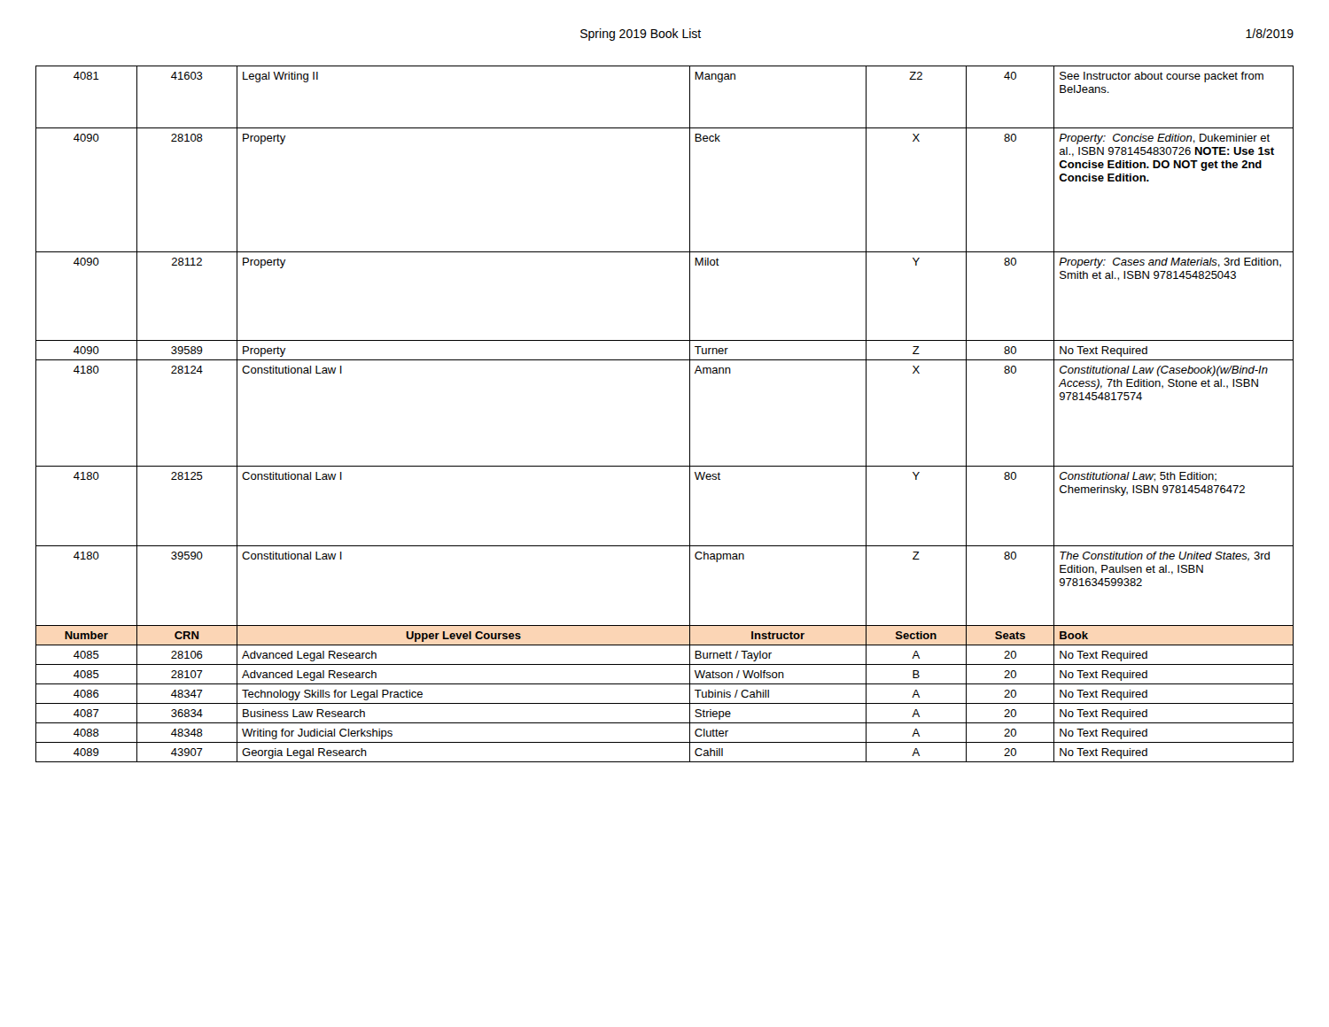Spring 2019 Book List
1/8/2019
| 4081 | 41603 | Legal Writing II | Mangan | Z2 | 40 | See Instructor about course packet from BelJeans. |
| 4090 | 28108 | Property | Beck | X | 80 | Property: Concise Edition , Dukeminier et al., ISBN 9781454830726 NOTE: Use 1st Concise Edition. DO NOT get the 2nd Concise Edition. |
| 4090 | 28112 | Property | Milot | Y | 80 | Property: Cases and Materials , 3rd Edition, Smith et al., ISBN 9781454825043 |
| 4090 | 39589 | Property | Turner | Z | 80 | No Text Required |
| 4180 | 28124 | Constitutional Law I | Amann | X | 80 | Constitutional Law (Casebook)(w/Bind-In Access), 7th Edition, Stone et al., ISBN 9781454817574 |
| 4180 | 28125 | Constitutional Law I | West | Y | 80 | Constitutional Law ; 5th Edition; Chemerinsky, ISBN 9781454876472 |
| 4180 | 39590 | Constitutional Law I | Chapman | Z | 80 | The Constitution of the United States, 3rd Edition, Paulsen et al., ISBN 9781634599382 |
| Number | CRN | Upper Level Courses | Instructor | Section | Seats | Book |
| 4085 | 28106 | Advanced Legal Research | Burnett / Taylor | A | 20 | No Text Required |
| 4085 | 28107 | Advanced Legal Research | Watson / Wolfson | B | 20 | No Text Required |
| 4086 | 48347 | Technology Skills for Legal Practice | Tubinis / Cahill | A | 20 | No Text Required |
| 4087 | 36834 | Business Law Research | Striepe | A | 20 | No Text Required |
| 4088 | 48348 | Writing for Judicial Clerkships | Clutter | A | 20 | No Text Required |
| 4089 | 43907 | Georgia Legal Research | Cahill | A | 20 | No Text Required |